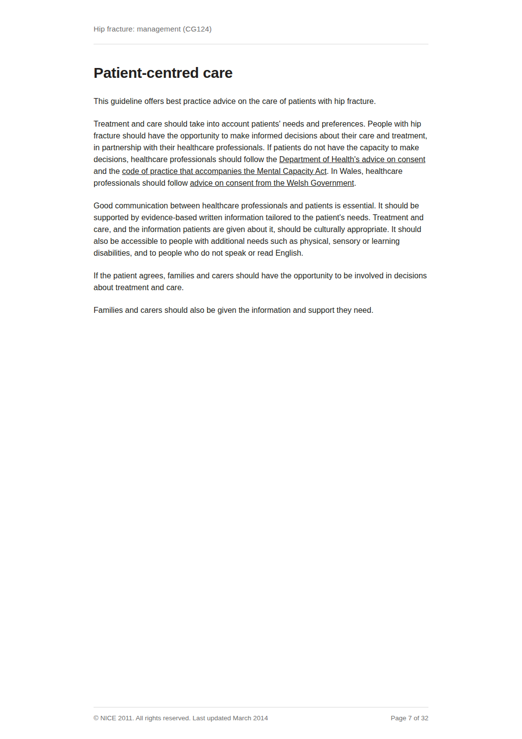Hip fracture: management (CG124)
Patient-centred care
This guideline offers best practice advice on the care of patients with hip fracture.
Treatment and care should take into account patients' needs and preferences. People with hip fracture should have the opportunity to make informed decisions about their care and treatment, in partnership with their healthcare professionals. If patients do not have the capacity to make decisions, healthcare professionals should follow the Department of Health's advice on consent and the code of practice that accompanies the Mental Capacity Act. In Wales, healthcare professionals should follow advice on consent from the Welsh Government.
Good communication between healthcare professionals and patients is essential. It should be supported by evidence-based written information tailored to the patient's needs. Treatment and care, and the information patients are given about it, should be culturally appropriate. It should also be accessible to people with additional needs such as physical, sensory or learning disabilities, and to people who do not speak or read English.
If the patient agrees, families and carers should have the opportunity to be involved in decisions about treatment and care.
Families and carers should also be given the information and support they need.
© NICE 2011. All rights reserved. Last updated March 2014 Page 7 of 32